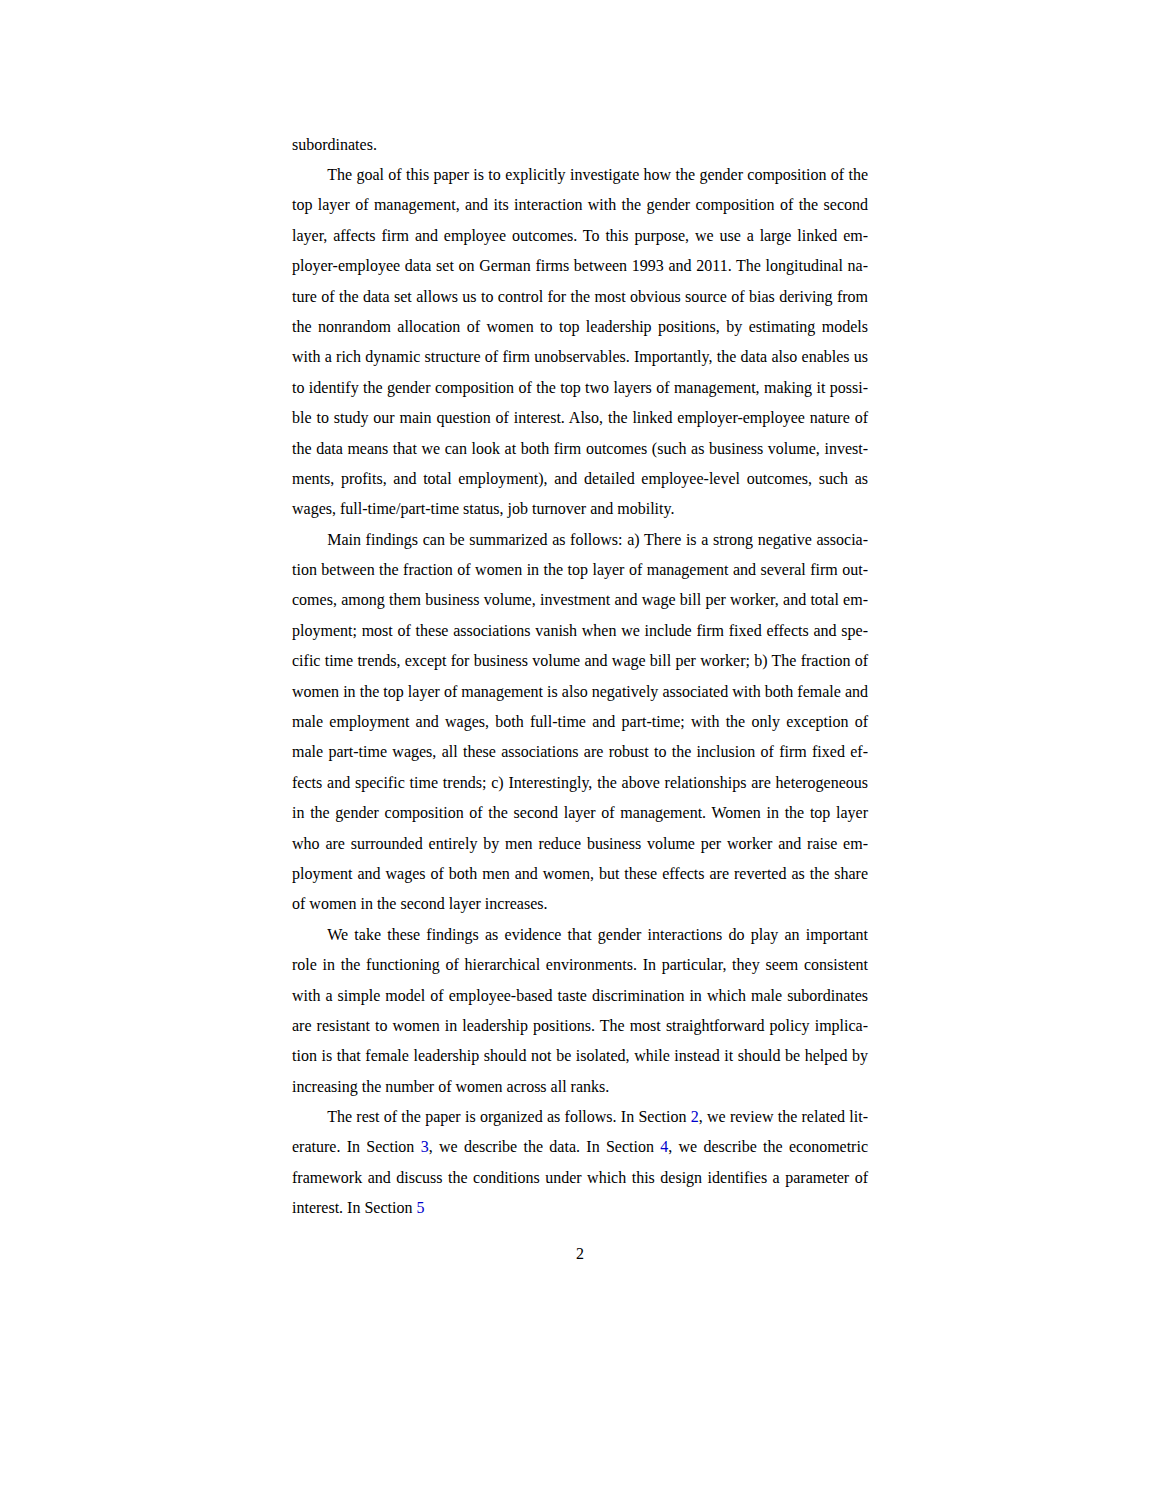subordinates.
The goal of this paper is to explicitly investigate how the gender composition of the top layer of management, and its interaction with the gender composition of the second layer, affects firm and employee outcomes. To this purpose, we use a large linked employer-employee data set on German firms between 1993 and 2011. The longitudinal nature of the data set allows us to control for the most obvious source of bias deriving from the nonrandom allocation of women to top leadership positions, by estimating models with a rich dynamic structure of firm unobservables. Importantly, the data also enables us to identify the gender composition of the top two layers of management, making it possible to study our main question of interest. Also, the linked employer-employee nature of the data means that we can look at both firm outcomes (such as business volume, investments, profits, and total employment), and detailed employee-level outcomes, such as wages, full-time/part-time status, job turnover and mobility.
Main findings can be summarized as follows: a) There is a strong negative association between the fraction of women in the top layer of management and several firm outcomes, among them business volume, investment and wage bill per worker, and total employment; most of these associations vanish when we include firm fixed effects and specific time trends, except for business volume and wage bill per worker; b) The fraction of women in the top layer of management is also negatively associated with both female and male employment and wages, both full-time and part-time; with the only exception of male part-time wages, all these associations are robust to the inclusion of firm fixed effects and specific time trends; c) Interestingly, the above relationships are heterogeneous in the gender composition of the second layer of management. Women in the top layer who are surrounded entirely by men reduce business volume per worker and raise employment and wages of both men and women, but these effects are reverted as the share of women in the second layer increases.
We take these findings as evidence that gender interactions do play an important role in the functioning of hierarchical environments. In particular, they seem consistent with a simple model of employee-based taste discrimination in which male subordinates are resistant to women in leadership positions. The most straightforward policy implication is that female leadership should not be isolated, while instead it should be helped by increasing the number of women across all ranks.
The rest of the paper is organized as follows. In Section 2, we review the related literature. In Section 3, we describe the data. In Section 4, we describe the econometric framework and discuss the conditions under which this design identifies a parameter of interest. In Section 5
2